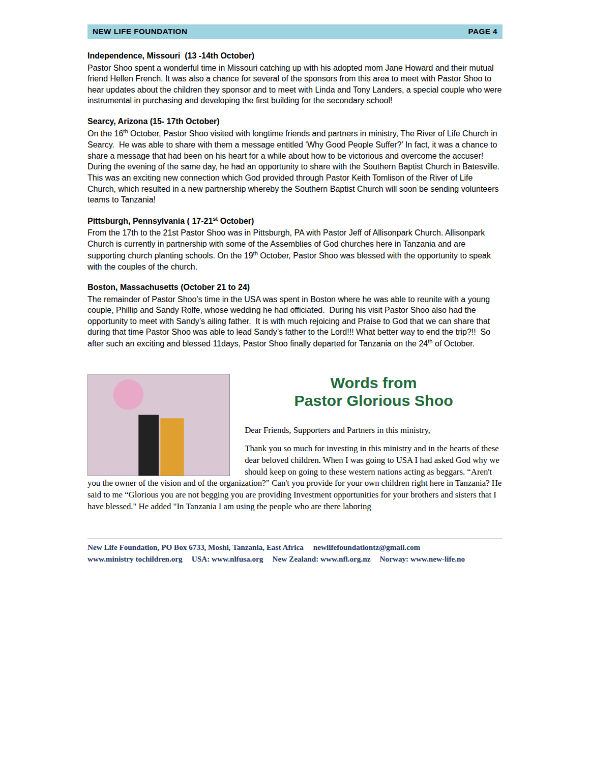NEW LIFE FOUNDATION PAGE 4
Independence, Missouri (13 -14th October)
Pastor Shoo spent a wonderful time in Missouri catching up with his adopted mom Jane Howard and their mutual friend Hellen French. It was also a chance for several of the sponsors from this area to meet with Pastor Shoo to hear updates about the children they sponsor and to meet with Linda and Tony Landers, a special couple who were instrumental in purchasing and developing the first building for the secondary school!
Searcy, Arizona (15- 17th October)
On the 16th October, Pastor Shoo visited with longtime friends and partners in ministry, The River of Life Church in Searcy. He was able to share with them a message entitled ‘Why Good People Suffer?’ In fact, it was a chance to share a message that had been on his heart for a while about how to be victorious and overcome the accuser! During the evening of the same day, he had an opportunity to share with the Southern Baptist Church in Batesville. This was an exciting new connection which God provided through Pastor Keith Tomlison of the River of Life Church, which resulted in a new partnership whereby the Southern Baptist Church will soon be sending volunteers teams to Tanzania!
Pittsburgh, Pennsylvania ( 17-21st October)
From the 17th to the 21st Pastor Shoo was in Pittsburgh, PA with Pastor Jeff of Allisonpark Church. Allisonpark Church is currently in partnership with some of the Assemblies of God churches here in Tanzania and are supporting church planting schools. On the 19th October, Pastor Shoo was blessed with the opportunity to speak with the couples of the church.
Boston, Massachusetts (October 21 to 24)
The remainder of Pastor Shoo’s time in the USA was spent in Boston where he was able to reunite with a young couple, Phillip and Sandy Rolfe, whose wedding he had officiated. During his visit Pastor Shoo also had the opportunity to meet with Sandy’s ailing father. It is with much rejoicing and Praise to God that we can share that during that time Pastor Shoo was able to lead Sandy’s father to the Lord!!! What better way to end the trip?!! So after such an exciting and blessed 11days, Pastor Shoo finally departed for Tanzania on the 24th of October.
Words from
Pastor Glorious Shoo
Dear Friends, Supporters and Partners in this ministry,
Thank you so much for investing in this ministry and in the hearts of these dear beloved children. When I was going to USA I had asked God why we should keep on going to these western nations acting as beggars. “Aren't you the owner of the vision and of the organization?” Can't you provide for your own children right here in Tanzania? He said to me “Glorious you are not begging you are providing Investment opportunities for your brothers and sisters that I have blessed." He added "In Tanzania I am using the people who are there laboring
New Life Foundation, PO Box 6733, Moshi, Tanzania, East Africa newlifefoundationtz@gmail.com
www.ministry tochildren.org USA: www.nlfusa.org New Zealand: www.nfl.org.nz Norway: www.new-life.no